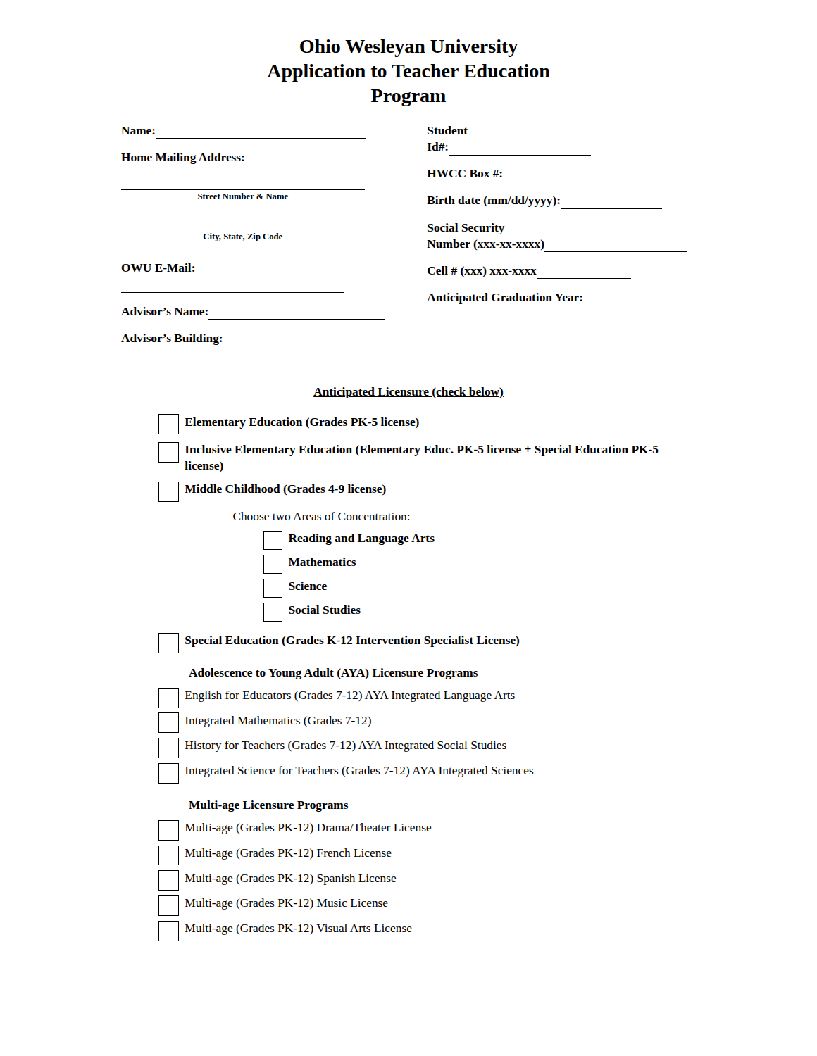Ohio Wesleyan University
Application to Teacher Education
Program
Name:
Home Mailing Address:
Street Number & Name
City, State, Zip Code
OWU E-Mail:
Advisor’s Name:
Advisor’s Building:
Student
Id#:
HWCC Box #:
Birth date (mm/dd/yyyy):
Social Security
Number (xxx-xx-xxxx)
Cell # (xxx) xxx-xxxx
Anticipated Graduation Year:
Anticipated Licensure (check below)
Elementary Education (Grades PK-5 license)
Inclusive Elementary Education (Elementary Educ. PK-5 license + Special Education PK-5 license)
Middle Childhood (Grades 4-9 license)
Choose two Areas of Concentration:
Reading and Language Arts
Mathematics
Science
Social Studies
Special Education (Grades K-12 Intervention Specialist License)
Adolescence to Young Adult (AYA) Licensure Programs
English for Educators (Grades 7-12) AYA Integrated Language Arts
Integrated Mathematics (Grades 7-12)
History for Teachers (Grades 7-12) AYA Integrated Social Studies
Integrated Science for Teachers (Grades 7-12) AYA Integrated Sciences
Multi-age Licensure Programs
Multi-age (Grades PK-12) Drama/Theater License
Multi-age (Grades PK-12) French License
Multi-age (Grades PK-12) Spanish License
Multi-age (Grades PK-12) Music License
Multi-age (Grades PK-12) Visual Arts License